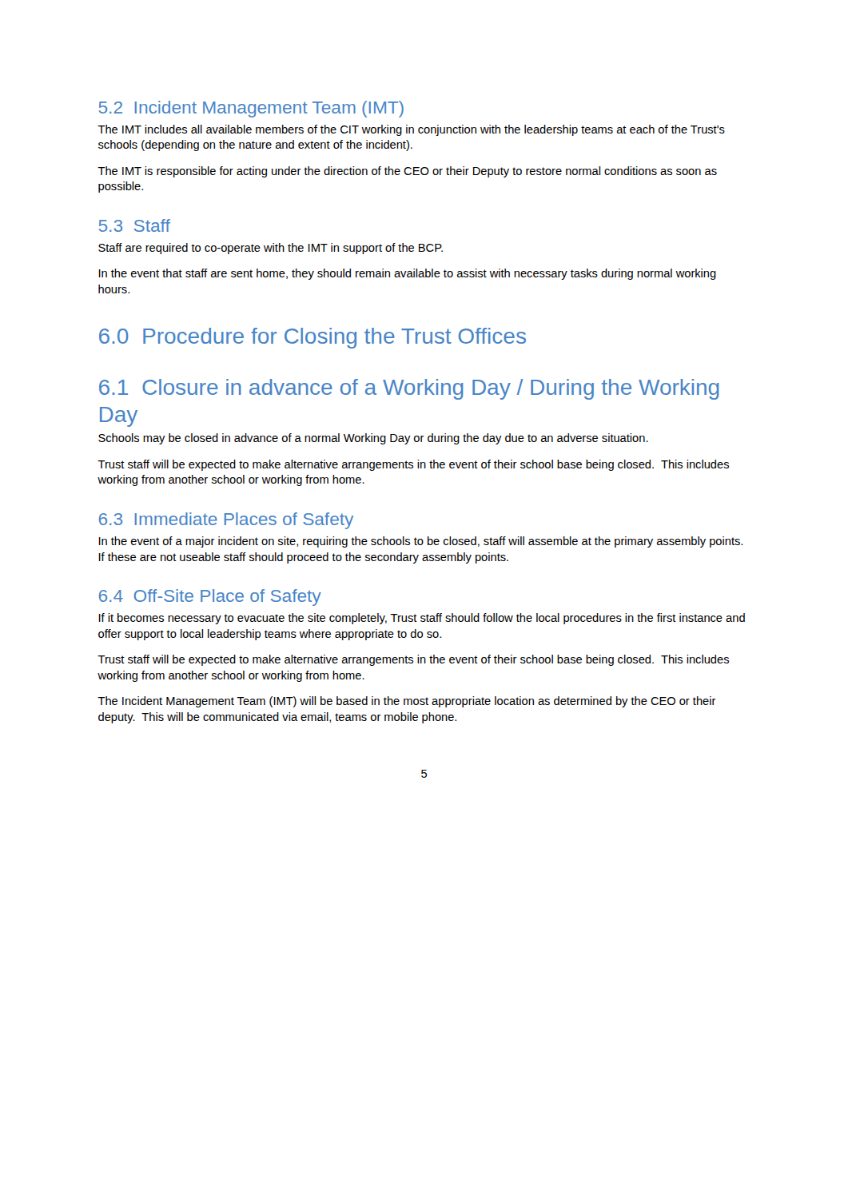5.2 Incident Management Team (IMT)
The IMT includes all available members of the CIT working in conjunction with the leadership teams at each of the Trust's schools (depending on the nature and extent of the incident).
The IMT is responsible for acting under the direction of the CEO or their Deputy to restore normal conditions as soon as possible.
5.3 Staff
Staff are required to co-operate with the IMT in support of the BCP.
In the event that staff are sent home, they should remain available to assist with necessary tasks during normal working hours.
6.0 Procedure for Closing the Trust Offices
6.1 Closure in advance of a Working Day / During the Working Day
Schools may be closed in advance of a normal Working Day or during the day due to an adverse situation.
Trust staff will be expected to make alternative arrangements in the event of their school base being closed. This includes working from another school or working from home.
6.3 Immediate Places of Safety
In the event of a major incident on site, requiring the schools to be closed, staff will assemble at the primary assembly points. If these are not useable staff should proceed to the secondary assembly points.
6.4 Off-Site Place of Safety
If it becomes necessary to evacuate the site completely, Trust staff should follow the local procedures in the first instance and offer support to local leadership teams where appropriate to do so.
Trust staff will be expected to make alternative arrangements in the event of their school base being closed. This includes working from another school or working from home.
The Incident Management Team (IMT) will be based in the most appropriate location as determined by the CEO or their deputy. This will be communicated via email, teams or mobile phone.
5